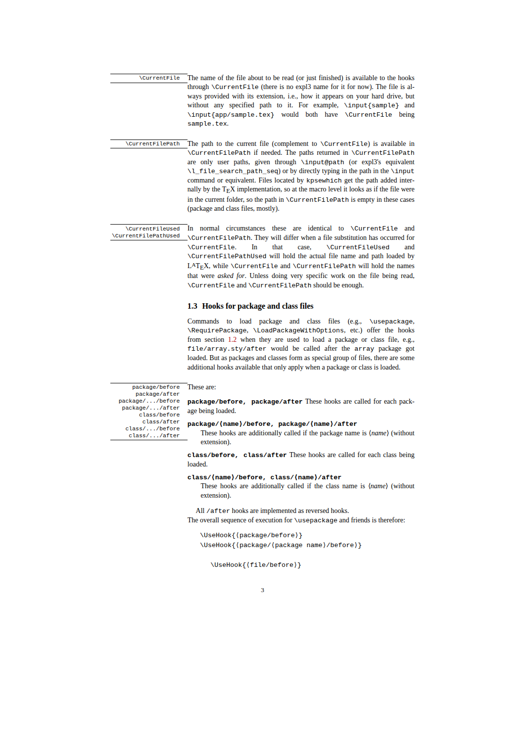\CurrentFile
The name of the file about to be read (or just finished) is available to the hooks through \CurrentFile (there is no expl3 name for it for now). The file is always provided with its extension, i.e., how it appears on your hard drive, but without any specified path to it. For example, \input{sample} and \input{app/sample.tex} would both have \CurrentFile being sample.tex.
\CurrentFilePath
The path to the current file (complement to \CurrentFile) is available in \CurrentFilePath if needed. The paths returned in \CurrentFilePath are only user paths, given through \input@path (or expl3's equivalent \l_file_search_path_seq) or by directly typing in the path in the \input command or equivalent. Files located by kpsewhich get the path added internally by the Te X implementation, so at the macro level it looks as if the file were in the current folder, so the path in \CurrentFilePath is empty in these cases (package and class files, mostly).
\CurrentFileUsed
\CurrentFilePathUsed
In normal circumstances these are identical to \CurrentFile and \CurrentFilePath. They will differ when a file substitution has occurred for \CurrentFile. In that case, \CurrentFileUsed and \CurrentFilePathUsed will hold the actual file name and path loaded by LATe X, while \CurrentFile and \CurrentFilePath will hold the names that were asked for. Unless doing very specific work on the file being read, \CurrentFile and \CurrentFilePath should be enough.
1.3 Hooks for package and class files
Commands to load package and class files (e.g., \usepackage, \RequirePackage, \LoadPackageWithOptions, etc.) offer the hooks from section 1.2 when they are used to load a package or class file, e.g., file/array.sty/after would be called after the array package got loaded. But as packages and classes form as special group of files, there are some additional hooks available that only apply when a package or class is loaded.
package/before
package/after
package/.../before
package/.../after
class/before
class/after
class/.../before
class/.../after
These are:
package/before, package/after These hooks are called for each package being loaded.
package/⟨name⟩/before, package/⟨name⟩/after These hooks are additionally called if the package name is ⟨name⟩ (without extension).
class/before, class/after These hooks are called for each class being loaded.
class/⟨name⟩/before, class/⟨name⟩/after These hooks are additionally called if the class name is ⟨name⟩ (without extension).
All /after hooks are implemented as reversed hooks.
The overall sequence of execution for \usepackage and friends is therefore:
\UseHook{⟨package/before⟩}
\UseHook{⟨package/⟨package name⟩/before⟩}
\UseHook{⟨file/before⟩}
3